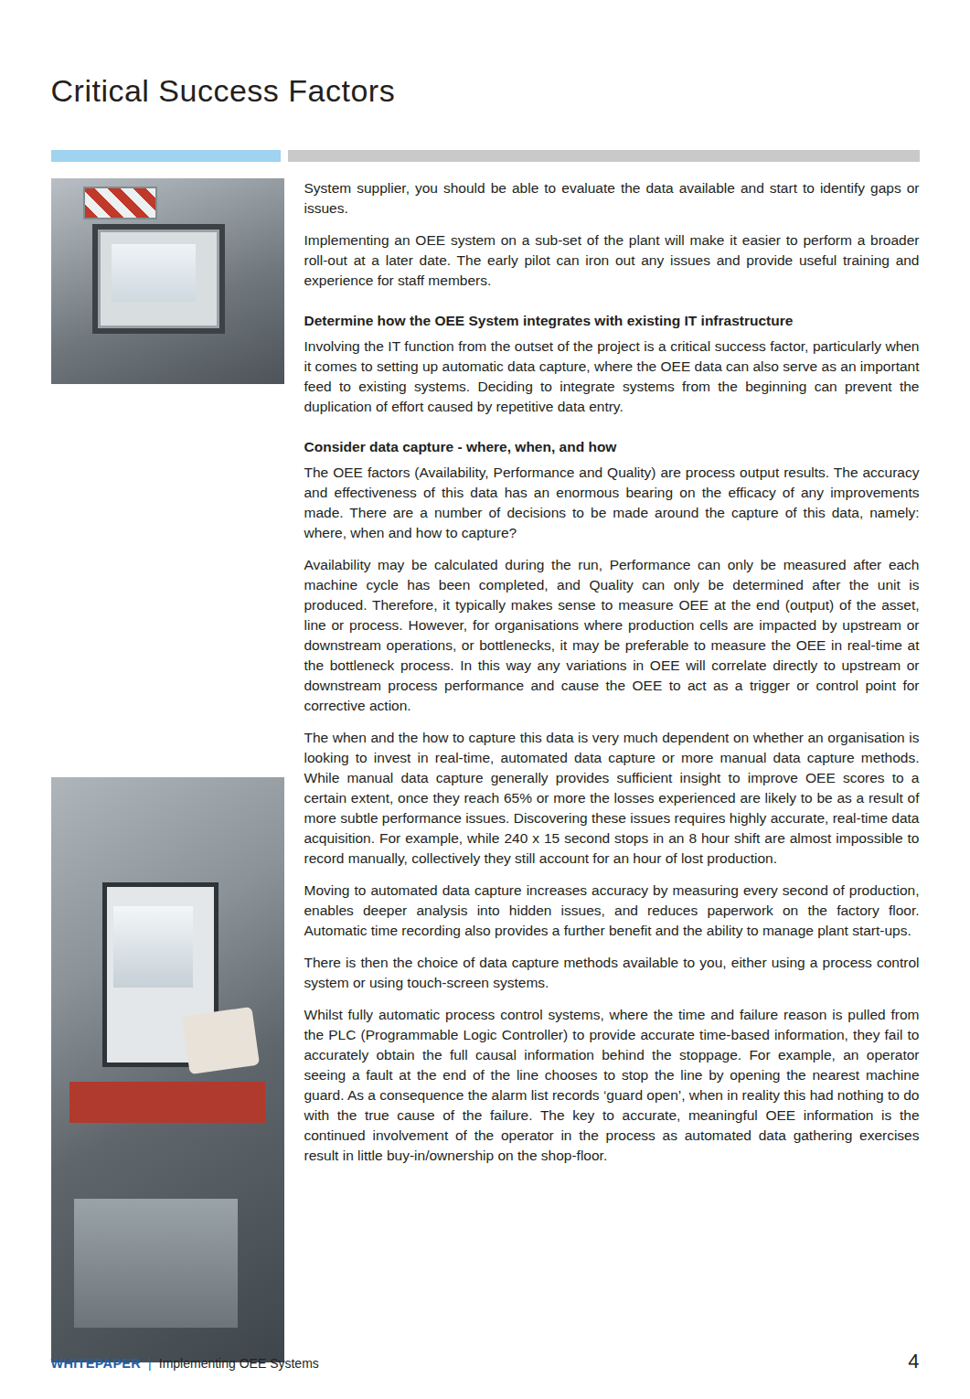Critical Success Factors
System supplier, you should be able to evaluate the data available and start to identify gaps or issues.
Implementing an OEE system on a sub-set of the plant will make it easier to perform a broader roll-out at a later date. The early pilot can iron out any issues and provide useful training and experience for staff members.
Determine how the OEE System integrates with existing IT infrastructure
Involving the IT function from the outset of the project is a critical success factor, particularly when it comes to setting up automatic data capture, where the OEE data can also serve as an important feed to existing systems. Deciding to integrate systems from the beginning can prevent the duplication of effort caused by repetitive data entry.
Consider data capture - where, when, and how
The OEE factors (Availability, Performance and Quality) are process output results. The accuracy and effectiveness of this data has an enormous bearing on the efficacy of any improvements made. There are a number of decisions to be made around the capture of this data, namely: where, when and how to capture?
Availability may be calculated during the run, Performance can only be measured after each machine cycle has been completed, and Quality can only be determined after the unit is produced. Therefore, it typically makes sense to measure OEE at the end (output) of the asset, line or process. However, for organisations where production cells are impacted by upstream or downstream operations, or bottlenecks, it may be preferable to measure the OEE in real-time at the bottleneck process. In this way any variations in OEE will correlate directly to upstream or downstream process performance and cause the OEE to act as a trigger or control point for corrective action.
The when and the how to capture this data is very much dependent on whether an organisation is looking to invest in real-time, automated data capture or more manual data capture methods. While manual data capture generally provides sufficient insight to improve OEE scores to a certain extent, once they reach 65% or more the losses experienced are likely to be as a result of more subtle performance issues. Discovering these issues requires highly accurate, real-time data acquisition. For example, while 240 x 15 second stops in an 8 hour shift are almost impossible to record manually, collectively they still account for an hour of lost production.
Moving to automated data capture increases accuracy by measuring every second of production, enables deeper analysis into hidden issues, and reduces paperwork on the factory floor. Automatic time recording also provides a further benefit and the ability to manage plant start-ups.
There is then the choice of data capture methods available to you, either using a process control system or using touch-screen systems.
Whilst fully automatic process control systems, where the time and failure reason is pulled from the PLC (Programmable Logic Controller) to provide accurate time-based information, they fail to accurately obtain the full causal information behind the stoppage. For example, an operator seeing a fault at the end of the line chooses to stop the line by opening the nearest machine guard. As a consequence the alarm list records ‘guard open’, when in reality this had nothing to do with the true cause of the failure. The key to accurate, meaningful OEE information is the continued involvement of the operator in the process as automated data gathering exercises result in little buy-in/ownership on the shop-floor.
WHITEPAPER | Implementing OEE Systems
4